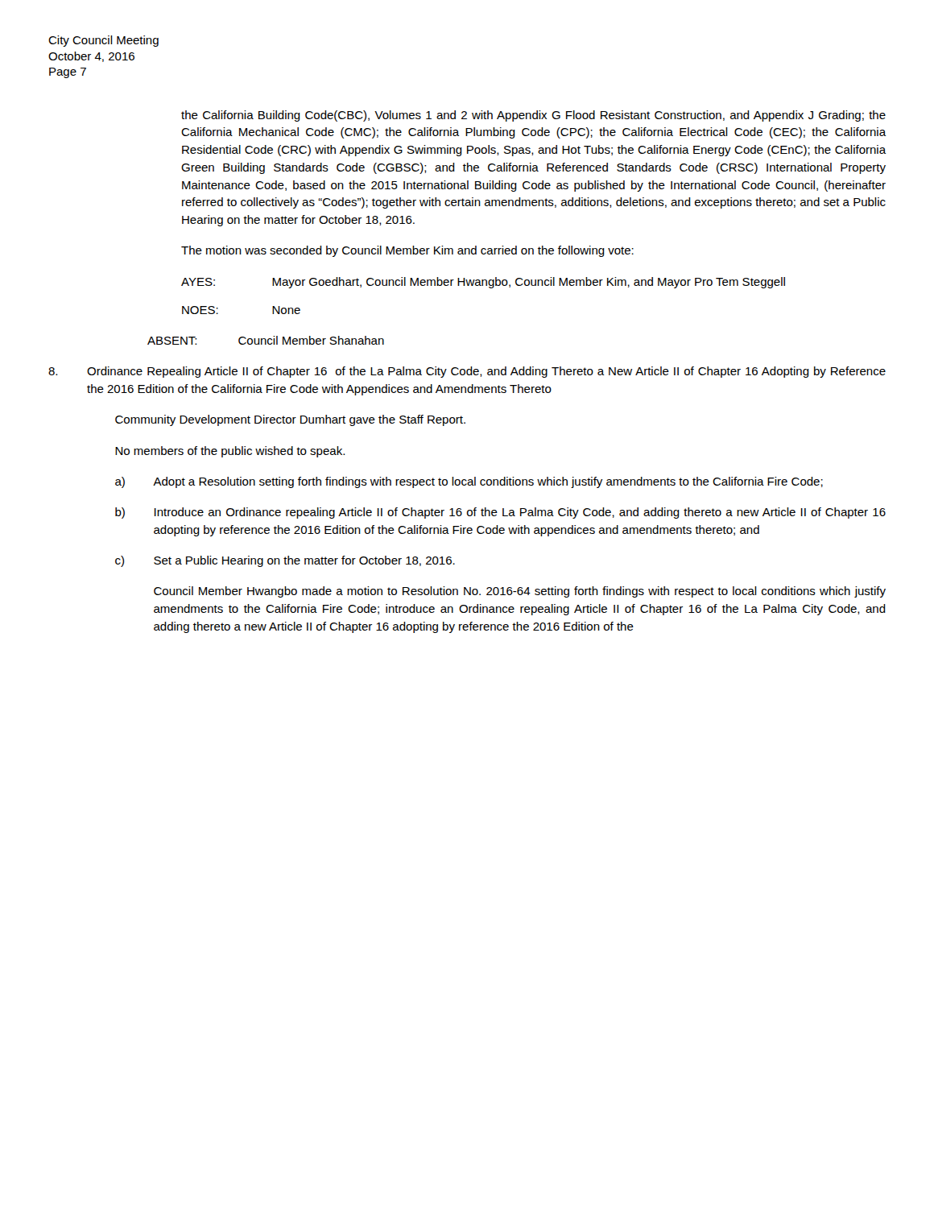City Council Meeting
October 4, 2016
Page 7
the California Building Code(CBC), Volumes 1 and 2 with Appendix G Flood Resistant Construction, and Appendix J Grading; the California Mechanical Code (CMC); the California Plumbing Code (CPC); the California Electrical Code (CEC); the California Residential Code (CRC) with Appendix G Swimming Pools, Spas, and Hot Tubs; the California Energy Code (CEnC); the California Green Building Standards Code (CGBSC); and the California Referenced Standards Code (CRSC) International Property Maintenance Code, based on the 2015 International Building Code as published by the International Code Council, (hereinafter referred to collectively as “Codes”); together with certain amendments, additions, deletions, and exceptions thereto; and set a Public Hearing on the matter for October 18, 2016.
The motion was seconded by Council Member Kim and carried on the following vote:
AYES:
Mayor Goedhart, Council Member Hwangbo, Council Member Kim, and Mayor Pro Tem Steggell
NOES:
None
ABSENT:
Council Member Shanahan
8.
Ordinance Repealing Article II of Chapter 16 of the La Palma City Code, and Adding Thereto a New Article II of Chapter 16 Adopting by Reference the 2016 Edition of the California Fire Code with Appendices and Amendments Thereto
Community Development Director Dumhart gave the Staff Report.
No members of the public wished to speak.
a)
Adopt a Resolution setting forth findings with respect to local conditions which justify amendments to the California Fire Code;
b)
Introduce an Ordinance repealing Article II of Chapter 16 of the La Palma City Code, and adding thereto a new Article II of Chapter 16 adopting by reference the 2016 Edition of the California Fire Code with appendices and amendments thereto; and
c)
Set a Public Hearing on the matter for October 18, 2016.
Council Member Hwangbo made a motion to Resolution No. 2016-64 setting forth findings with respect to local conditions which justify amendments to the California Fire Code; introduce an Ordinance repealing Article II of Chapter 16 of the La Palma City Code, and adding thereto a new Article II of Chapter 16 adopting by reference the 2016 Edition of the